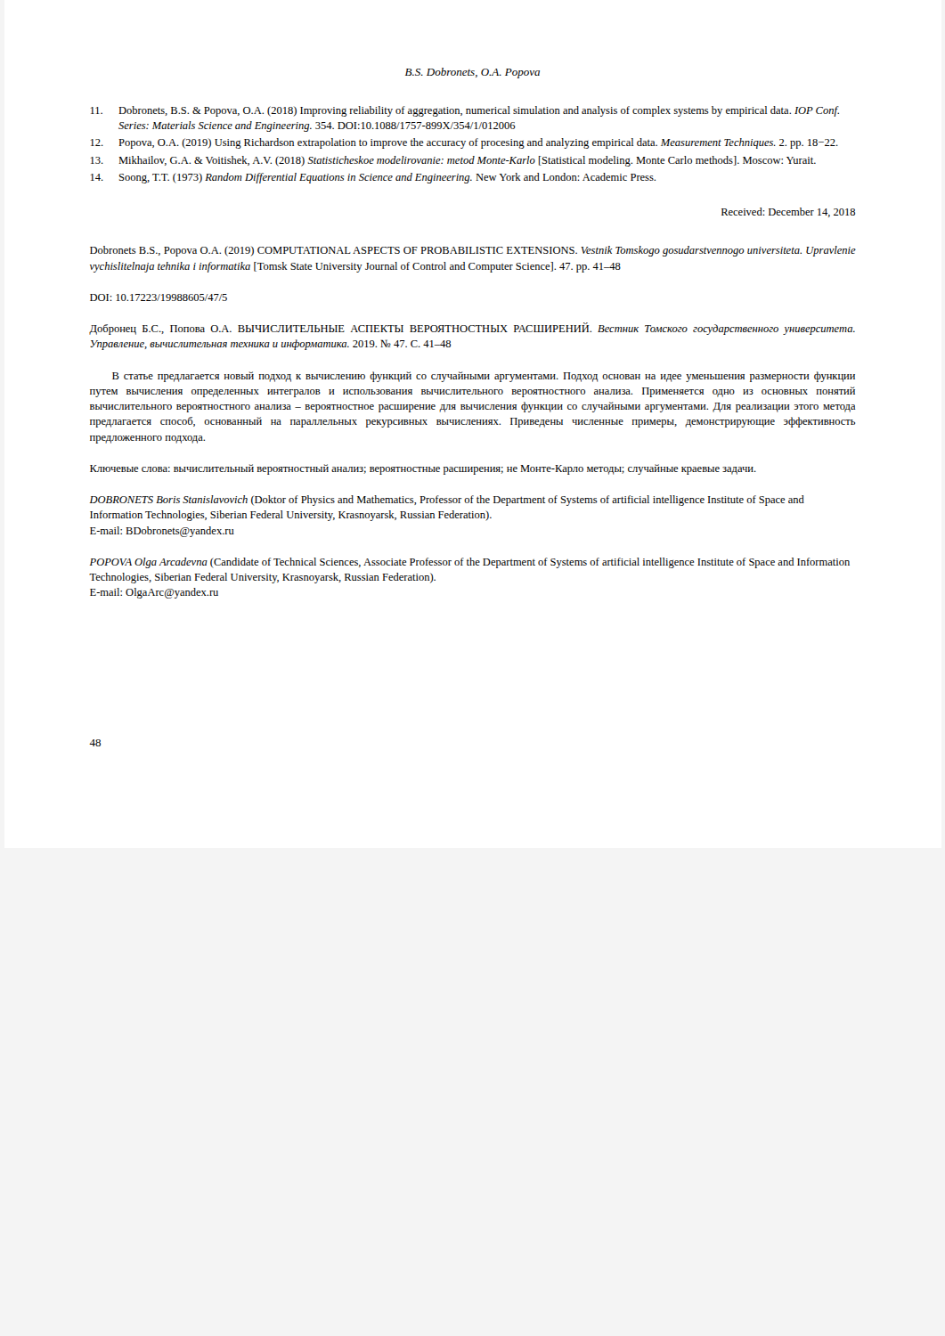B.S. Dobronets, O.A. Popova
11. Dobronets, B.S. & Popova, O.A. (2018) Improving reliability of aggregation, numerical simulation and analysis of complex systems by empirical data. IOP Conf. Series: Materials Science and Engineering. 354. DOI:10.1088/1757-899X/354/1/012006
12. Popova, O.A. (2019) Using Richardson extrapolation to improve the accuracy of procesing and analyzing empirical data. Measurement Techniques. 2. pp. 18−22.
13. Mikhailov, G.A. & Voitishek, A.V. (2018) Statisticheskoe modelirovanie: metod Monte-Karlo [Statistical modeling. Monte Carlo methods]. Moscow: Yurait.
14. Soong, T.T. (1973) Random Differential Equations in Science and Engineering. New York and London: Academic Press.
Received: December 14, 2018
Dobronets B.S., Popova O.A. (2019) COMPUTATIONAL ASPECTS OF PROBABILISTIC EXTENSIONS. Vestnik Tomskogo gosudarstvennogo universiteta. Upravlenie vychislitelnaja tehnika i informatika [Tomsk State University Journal of Control and Computer Science]. 47. pp. 41–48
DOI: 10.17223/19988605/47/5
Добронец Б.С., Попова О.А. ВЫЧИСЛИТЕЛЬНЫЕ АСПЕКТЫ ВЕРОЯТНОСТНЫХ РАСШИРЕНИЙ. Вестник Томского государственного университета. Управление, вычислительная техника и информатика. 2019. № 47. С. 41–48
В статье предлагается новый подход к вычислению функций со случайными аргументами. Подход основан на идее уменьшения размерности функции путем вычисления определенных интегралов и использования вычислительного вероятностного анализа. Применяется одно из основных понятий вычислительного вероятностного анализа – вероятностное расширение для вычисления функции со случайными аргументами. Для реализации этого метода предлагается способ, основанный на параллельных рекурсивных вычислениях. Приведены численные примеры, демонстрирующие эффективность предложенного подхода.
Ключевые слова: вычислительный вероятностный анализ; вероятностные расширения; не Монте-Карло методы; случайные краевые задачи.
DOBRONETS Boris Stanislavovich (Doktor of Physics and Mathematics, Professor of the Department of Systems of artificial intelligence Institute of Space and Information Technologies, Siberian Federal University, Krasnoyarsk, Russian Federation).
E-mail: BDobronets@yandex.ru
POPOVA Olga Arcadevna (Candidate of Technical Sciences, Associate Professor of the Department of Systems of artificial intelligence Institute of Space and Information Technologies, Siberian Federal University, Krasnoyarsk, Russian Federation).
E-mail: OlgaArc@yandex.ru
48